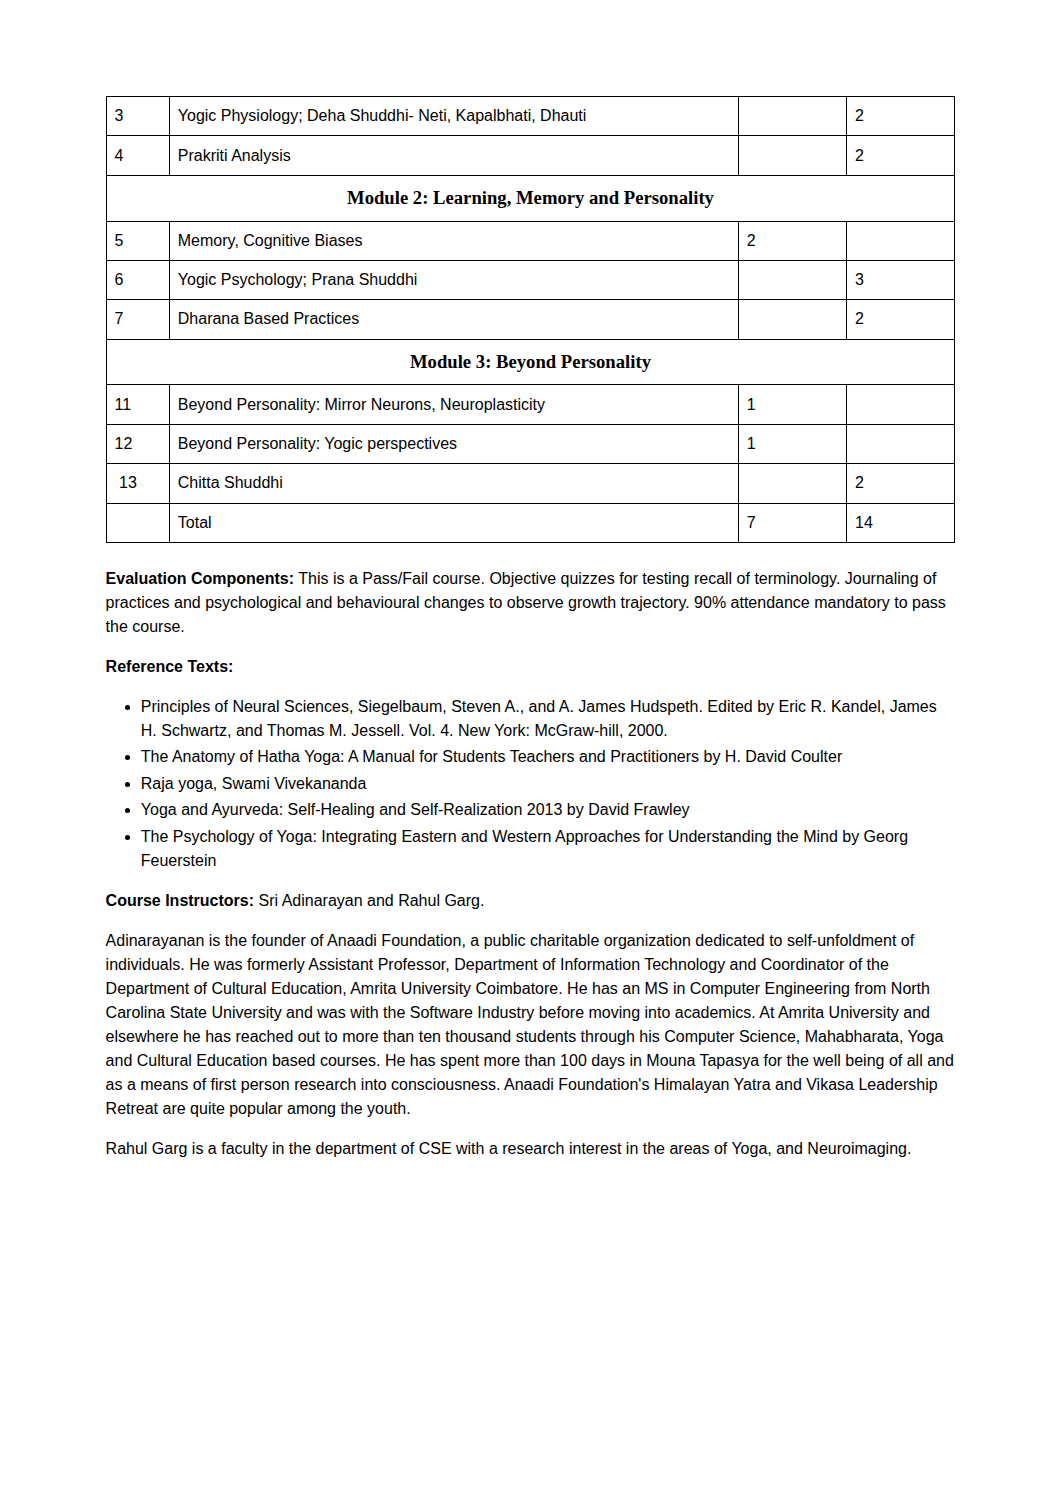| 3 | Yogic Physiology; Deha Shuddhi- Neti, Kapalbhati, Dhauti | | 2 |
| 4 | Prakriti Analysis | | 2 |
| Module 2: Learning, Memory and Personality |
| 5 | Memory, Cognitive Biases | 2 | |
| 6 | Yogic Psychology; Prana Shuddhi | | 3 |
| 7 | Dharana Based Practices | | 2 |
| Module 3: Beyond Personality |
| 11 | Beyond Personality: Mirror Neurons, Neuroplasticity | 1 | |
| 12 | Beyond Personality: Yogic perspectives | 1 | |
| 13 | Chitta Shuddhi | | 2 |
| | Total | 7 | 14 |
Evaluation Components: This is a Pass/Fail course. Objective quizzes for testing recall of terminology. Journaling of practices and psychological and behavioural changes to observe growth trajectory. 90% attendance mandatory to pass the course.
Reference Texts:
Principles of Neural Sciences, Siegelbaum, Steven A., and A. James Hudspeth. Edited by Eric R. Kandel, James H. Schwartz, and Thomas M. Jessell. Vol. 4. New York: McGraw-hill, 2000.
The Anatomy of Hatha Yoga: A Manual for Students Teachers and Practitioners by H. David Coulter
Raja yoga, Swami Vivekananda
Yoga and Ayurveda: Self-Healing and Self-Realization 2013 by David Frawley
The Psychology of Yoga: Integrating Eastern and Western Approaches for Understanding the Mind by Georg Feuerstein
Course Instructors: Sri Adinarayan and Rahul Garg.
Adinarayanan is the founder of Anaadi Foundation, a public charitable organization dedicated to self-unfoldment of individuals. He was formerly Assistant Professor, Department of Information Technology and Coordinator of the Department of Cultural Education, Amrita University Coimbatore. He has an MS in Computer Engineering from North Carolina State University and was with the Software Industry before moving into academics. At Amrita University and elsewhere he has reached out to more than ten thousand students through his Computer Science, Mahabharata, Yoga and Cultural Education based courses. He has spent more than 100 days in Mouna Tapasya for the well being of all and as a means of first person research into consciousness. Anaadi Foundation's Himalayan Yatra and Vikasa Leadership Retreat are quite popular among the youth.
Rahul Garg is a faculty in the department of CSE with a research interest in the areas of Yoga, and Neuroimaging.